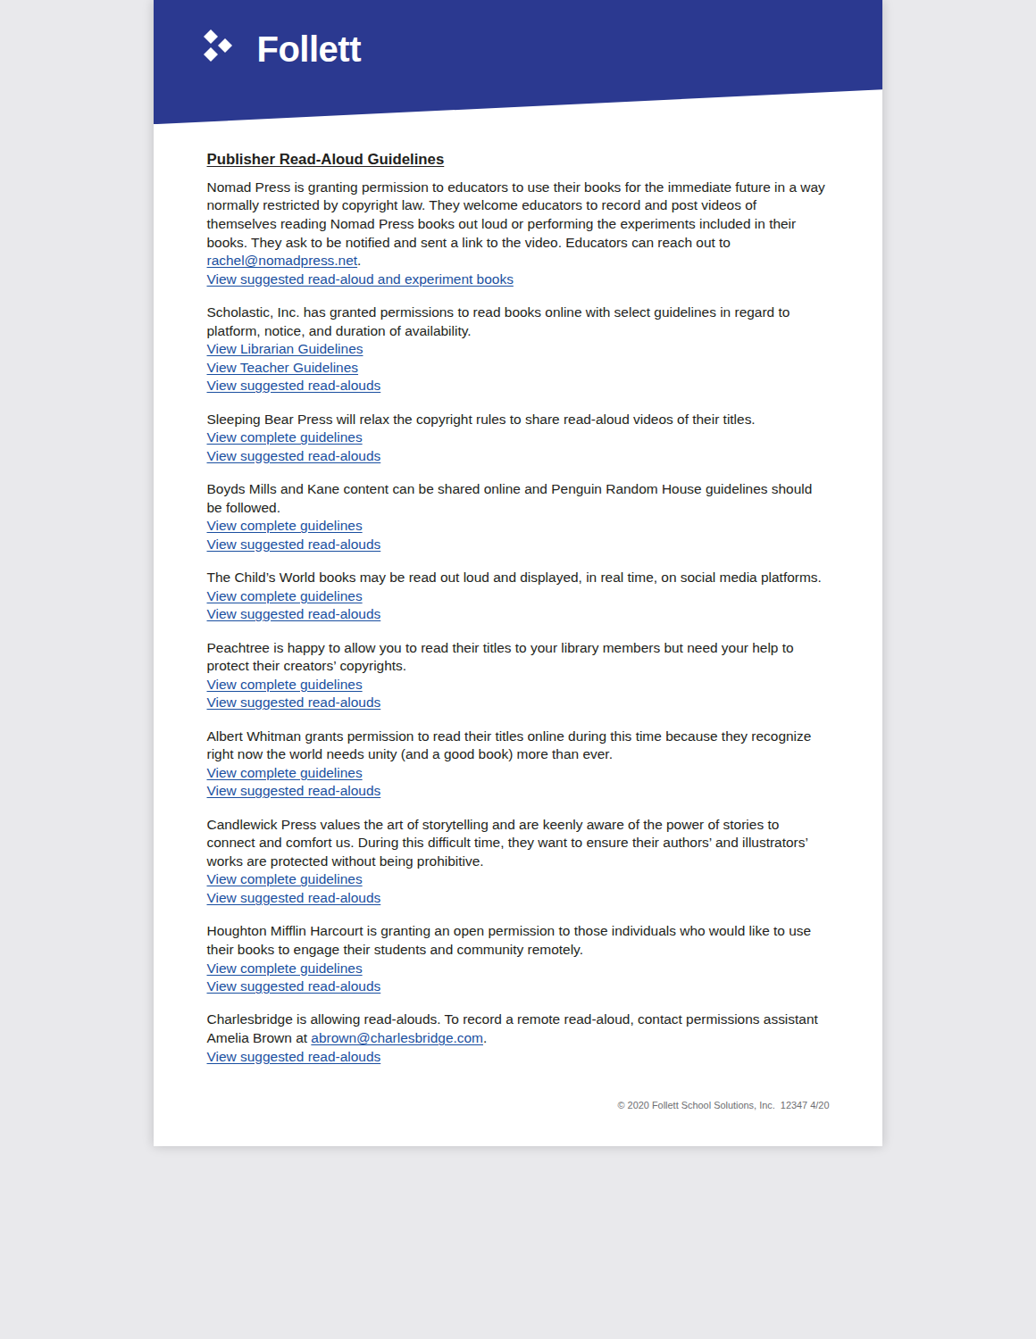Follett
Publisher Read-Aloud Guidelines
Nomad Press is granting permission to educators to use their books for the immediate future in a way normally restricted by copyright law. They welcome educators to record and post videos of themselves reading Nomad Press books out loud or performing the experiments included in their books. They ask to be notified and sent a link to the video. Educators can reach out to rachel@nomadpress.net.
View suggested read-aloud and experiment books
Scholastic, Inc. has granted permissions to read books online with select guidelines in regard to platform, notice, and duration of availability.
View Librarian Guidelines View Teacher Guidelines View suggested read-alouds
Sleeping Bear Press will relax the copyright rules to share read-aloud videos of their titles.
View complete guidelines View suggested read-alouds
Boyds Mills and Kane content can be shared online and Penguin Random House guidelines should be followed.
View complete guidelines View suggested read-alouds
The Child’s World books may be read out loud and displayed, in real time, on social media platforms.
View complete guidelines View suggested read-alouds
Peachtree is happy to allow you to read their titles to your library members but need your help to protect their creators’ copyrights.
View complete guidelines View suggested read-alouds
Albert Whitman grants permission to read their titles online during this time because they recognize right now the world needs unity (and a good book) more than ever.
View complete guidelines View suggested read-alouds
Candlewick Press values the art of storytelling and are keenly aware of the power of stories to connect and comfort us. During this difficult time, they want to ensure their authors’ and illustrators’ works are protected without being prohibitive.
View complete guidelines View suggested read-alouds
Houghton Mifflin Harcourt is granting an open permission to those individuals who would like to use their books to engage their students and community remotely.
View complete guidelines View suggested read-alouds
Charlesbridge is allowing read-alouds. To record a remote read-aloud, contact permissions assistant Amelia Brown at abrown@charlesbridge.com.
View suggested read-alouds
© 2020 Follett School Solutions, Inc. 12347 4/20